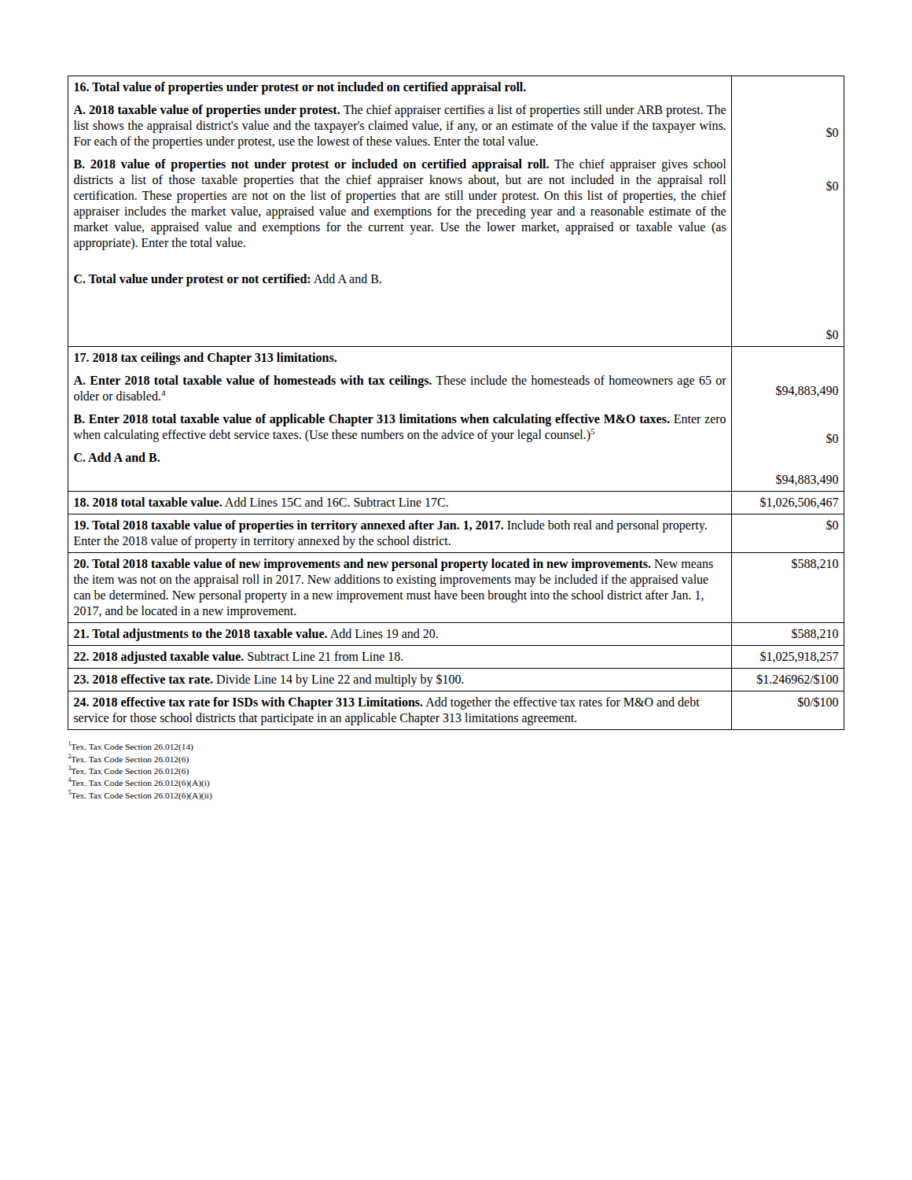| 16. Total value of properties under protest or not included on certified appraisal roll. A. 2018 taxable value of properties under protest. The chief appraiser certifies a list of properties still under ARB protest. The list shows the appraisal district's value and the taxpayer's claimed value, if any, or an estimate of the value if the taxpayer wins. For each of the properties under protest, use the lowest of these values. Enter the total value. B. 2018 value of properties not under protest or included on certified appraisal roll. The chief appraiser gives school districts a list of those taxable properties that the chief appraiser knows about, but are not included in the appraisal roll certification. These properties are not on the list of properties that are still under protest. On this list of properties, the chief appraiser includes the market value, appraised value and exemptions for the preceding year and a reasonable estimate of the market value, appraised value and exemptions for the current year. Use the lower market, appraised or taxable value (as appropriate). Enter the total value. C. Total value under protest or not certified: Add A and B. | $0 $0 $0 |
| 17. 2018 tax ceilings and Chapter 313 limitations. A. Enter 2018 total taxable value of homesteads with tax ceilings. These include the homesteads of homeowners age 65 or older or disabled. 4 B. Enter 2018 total taxable value of applicable Chapter 313 limitations when calculating effective M&O taxes. Enter zero when calculating effective debt service taxes. (Use these numbers on the advice of your legal counsel.) 5 C. Add A and B. | $94,883,490 $0 $94,883,490 |
| 18. 2018 total taxable value. Add Lines 15C and 16C. Subtract Line 17C. | $1,026,506,467 |
| 19. Total 2018 taxable value of properties in territory annexed after Jan. 1, 2017. Include both real and personal property. Enter the 2018 value of property in territory annexed by the school district. | $0 |
| 20. Total 2018 taxable value of new improvements and new personal property located in new improvements. New means the item was not on the appraisal roll in 2017. New additions to existing improvements may be included if the appraised value can be determined. New personal property in a new improvement must have been brought into the school district after Jan. 1, 2017, and be located in a new improvement. | $588,210 |
| 21. Total adjustments to the 2018 taxable value. Add Lines 19 and 20. | $588,210 |
| 22. 2018 adjusted taxable value. Subtract Line 21 from Line 18. | $1,025,918,257 |
| 23. 2018 effective tax rate. Divide Line 14 by Line 22 and multiply by $100. | $1.246962/$100 |
| 24. 2018 effective tax rate for ISDs with Chapter 313 Limitations. Add together the effective tax rates for M&O and debt service for those school districts that participate in an applicable Chapter 313 limitations agreement. | $0/$100 |
1Tex. Tax Code Section 26.012(14)
2Tex. Tax Code Section 26.012(6)
3Tex. Tax Code Section 26.012(6)
4Tex. Tax Code Section 26.012(6)(A)(i)
5Tex. Tax Code Section 26.012(6)(A)(ii)